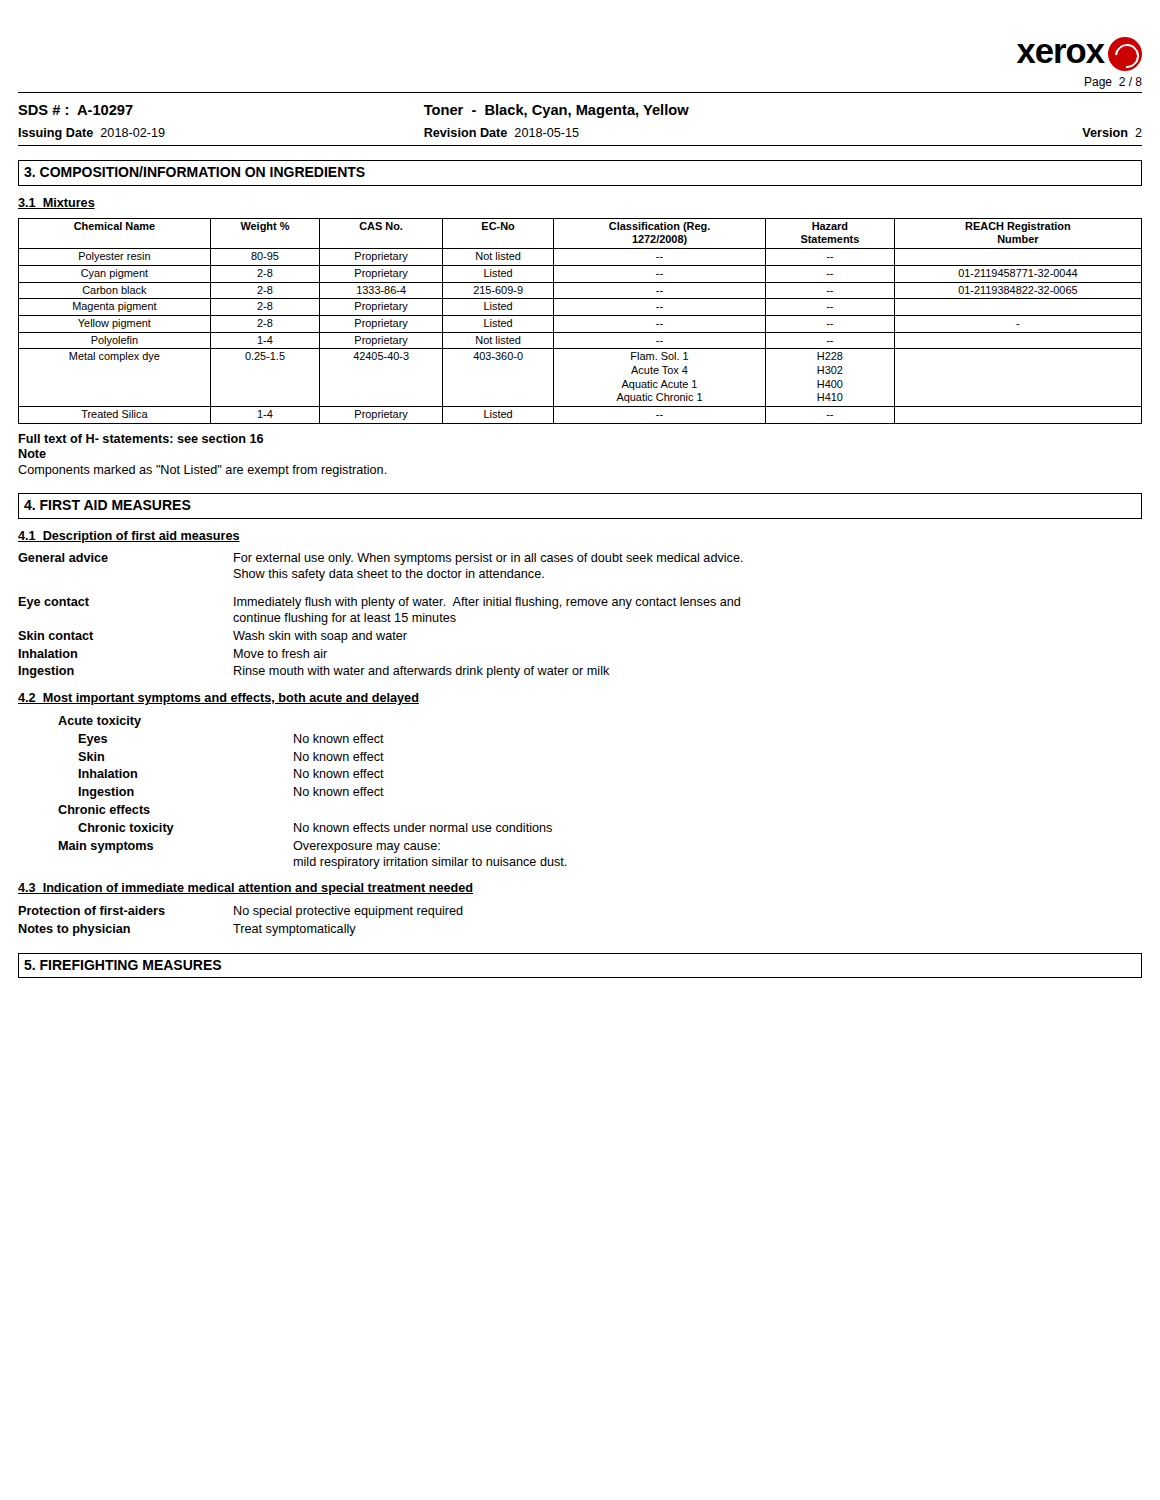xerox
Page 2 / 8
| SDS # : A-10297 | Toner - Black, Cyan, Magenta, Yellow |
| Issuing Date 2018-02-19 | Revision Date 2018-05-15 Version 2 |
3. COMPOSITION/INFORMATION ON INGREDIENTS
3.1 Mixtures
| Chemical Name | Weight % | CAS No. | EC-No | Classification (Reg. 1272/2008) | Hazard Statements | REACH Registration Number |
| --- | --- | --- | --- | --- | --- | --- |
| Polyester resin | 80-95 | Proprietary | Not listed | -- | -- | |
| Cyan pigment | 2-8 | Proprietary | Listed | -- | -- | 01-2119458771-32-0044 |
| Carbon black | 2-8 | 1333-86-4 | 215-609-9 | -- | -- | 01-2119384822-32-0065 |
| Magenta pigment | 2-8 | Proprietary | Listed | -- | -- | |
| Yellow pigment | 2-8 | Proprietary | Listed | -- | -- | - |
| Polyolefin | 1-4 | Proprietary | Not listed | -- | -- | |
| Metal complex dye | 0.25-1.5 | 42405-40-3 | 403-360-0 | Flam. Sol. 1 Acute Tox 4 Aquatic Acute 1 Aquatic Chronic 1 | H228 H302 H400 H410 | |
| Treated Silica | 1-4 | Proprietary | Listed | -- | -- | |
Full text of H- statements: see section 16
Note
Components marked as "Not Listed" are exempt from registration.
4. FIRST AID MEASURES
4.1 Description of first aid measures
| General advice | For external use only. When symptoms persist or in all cases of doubt seek medical advice. Show this safety data sheet to the doctor in attendance. |
| Eye contact | Immediately flush with plenty of water. After initial flushing, remove any contact lenses and continue flushing for at least 15 minutes |
| Skin contact | Wash skin with soap and water |
| Inhalation | Move to fresh air |
| Ingestion | Rinse mouth with water and afterwards drink plenty of water or milk |
4.2 Most important symptoms and effects, both acute and delayed
| Acute toxicity |
| Eyes | No known effect |
| Skin | No known effect |
| Inhalation | No known effect |
| Ingestion | No known effect |
| Chronic effects |
| Chronic toxicity | No known effects under normal use conditions |
| Main symptoms | Overexposure may cause: mild respiratory irritation similar to nuisance dust. |
4.3 Indication of immediate medical attention and special treatment needed
| Protection of first-aiders | No special protective equipment required |
| Notes to physician | Treat symptomatically |
5. FIREFIGHTING MEASURES